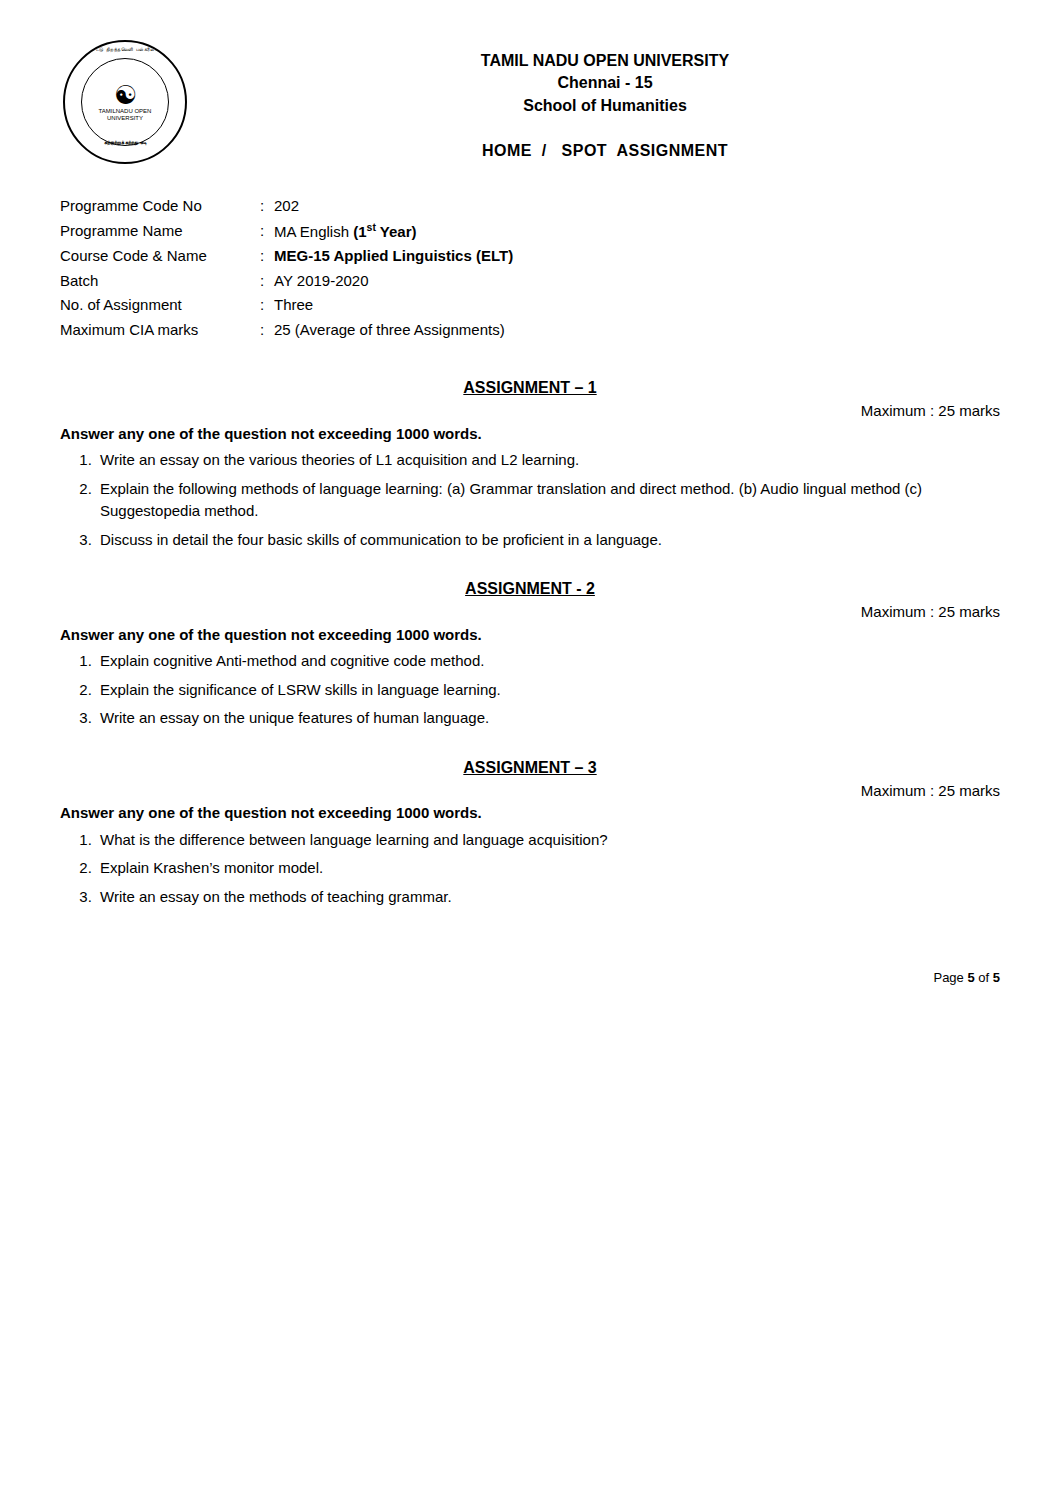தமிழ்நாட்டு திறந்தவெளி பல்கலைக்கழகம்
☯
TAMILNADU OPEN UNIVERSITY
கற்றாற்றுக் கற்றது கடி
TAMIL NADU OPEN UNIVERSITY
Chennai - 15
School of Humanities
HOME / SPOT ASSIGNMENT
| Programme Code No | : | 202 |
| Programme Name | : | MA English (1 st Year) |
| Course Code & Name | : | MEG-15 Applied Linguistics (ELT) |
| Batch | : | AY 2019-2020 |
| No. of Assignment | : | Three |
| Maximum CIA marks | : | 25 (Average of three Assignments) |
ASSIGNMENT – 1
Maximum : 25 marks
Answer any one of the question not exceeding 1000 words.
Write an essay on the various theories of L1 acquisition and L2 learning.
Explain the following methods of language learning: (a) Grammar translation and direct method. (b) Audio lingual method (c) Suggestopedia method.
Discuss in detail the four basic skills of communication to be proficient in a language.
ASSIGNMENT - 2
Maximum : 25 marks
Answer any one of the question not exceeding 1000 words.
Explain cognitive Anti-method and cognitive code method.
Explain the significance of LSRW skills in language learning.
Write an essay on the unique features of human language.
ASSIGNMENT – 3
Maximum : 25 marks
Answer any one of the question not exceeding 1000 words.
What is the difference between language learning and language acquisition?
Explain Krashen’s monitor model.
Write an essay on the methods of teaching grammar.
Page 5 of 5